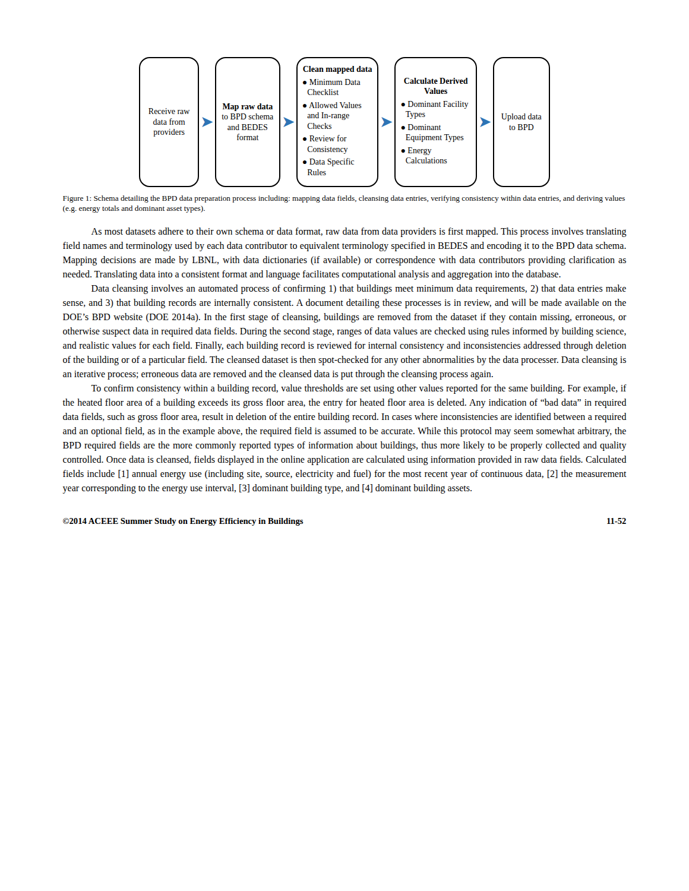Receive raw data from providers
➤
Map raw data to BPD schema and BEDES format
➤
Clean mapped data
● Minimum Data Checklist
● Allowed Values and In-range Checks
● Review for Consistency
● Data Specific Rules
➤
Calculate Derived Values
● Dominant Facility Types
● Dominant Equipment Types
● Energy Calculations
➤
Upload data to BPD
Figure 1: Schema detailing the BPD data preparation process including: mapping data fields, cleansing data entries, verifying consistency within data entries, and deriving values (e.g. energy totals and dominant asset types).
As most datasets adhere to their own schema or data format, raw data from data providers is first mapped. This process involves translating field names and terminology used by each data contributor to equivalent terminology specified in BEDES and encoding it to the BPD data schema. Mapping decisions are made by LBNL, with data dictionaries (if available) or correspondence with data contributors providing clarification as needed. Translating data into a consistent format and language facilitates computational analysis and aggregation into the database.
Data cleansing involves an automated process of confirming 1) that buildings meet minimum data requirements, 2) that data entries make sense, and 3) that building records are internally consistent. A document detailing these processes is in review, and will be made available on the DOE’s BPD website (DOE 2014a). In the first stage of cleansing, buildings are removed from the dataset if they contain missing, erroneous, or otherwise suspect data in required data fields. During the second stage, ranges of data values are checked using rules informed by building science, and realistic values for each field. Finally, each building record is reviewed for internal consistency and inconsistencies addressed through deletion of the building or of a particular field. The cleansed dataset is then spot-checked for any other abnormalities by the data processer. Data cleansing is an iterative process; erroneous data are removed and the cleansed data is put through the cleansing process again.
To confirm consistency within a building record, value thresholds are set using other values reported for the same building. For example, if the heated floor area of a building exceeds its gross floor area, the entry for heated floor area is deleted. Any indication of “bad data” in required data fields, such as gross floor area, result in deletion of the entire building record. In cases where inconsistencies are identified between a required and an optional field, as in the example above, the required field is assumed to be accurate. While this protocol may seem somewhat arbitrary, the BPD required fields are the more commonly reported types of information about buildings, thus more likely to be properly collected and quality controlled. Once data is cleansed, fields displayed in the online application are calculated using information provided in raw data fields. Calculated fields include [1] annual energy use (including site, source, electricity and fuel) for the most recent year of continuous data, [2] the measurement year corresponding to the energy use interval, [3] dominant building type, and [4] dominant building assets.
©2014 ACEEE Summer Study on Energy Efficiency in Buildings 11-52